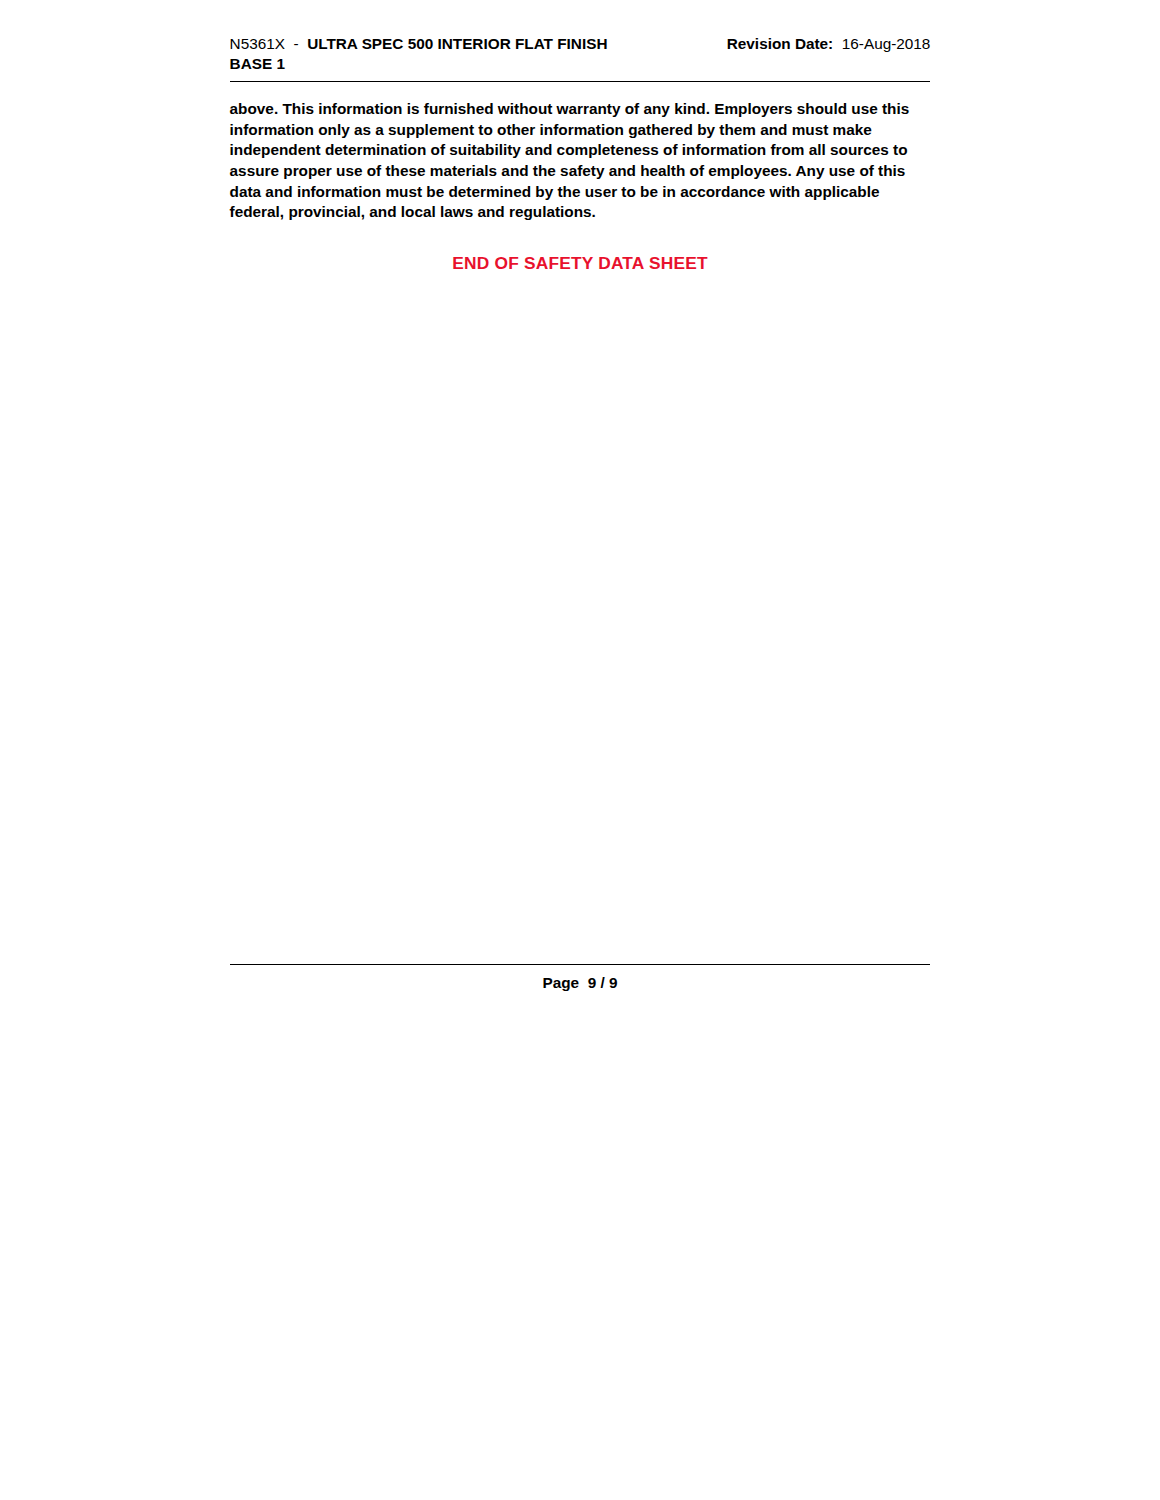N5361X - ULTRA SPEC 500 INTERIOR FLAT FINISH
BASE 1
Revision Date: 16-Aug-2018
above. This information is furnished without warranty of any kind. Employers should use this information only as a supplement to other information gathered by them and must make independent determination of suitability and completeness of information from all sources to assure proper use of these materials and the safety and health of employees. Any use of this data and information must be determined by the user to be in accordance with applicable federal, provincial, and local laws and regulations.
END OF SAFETY DATA SHEET
Page 9 / 9